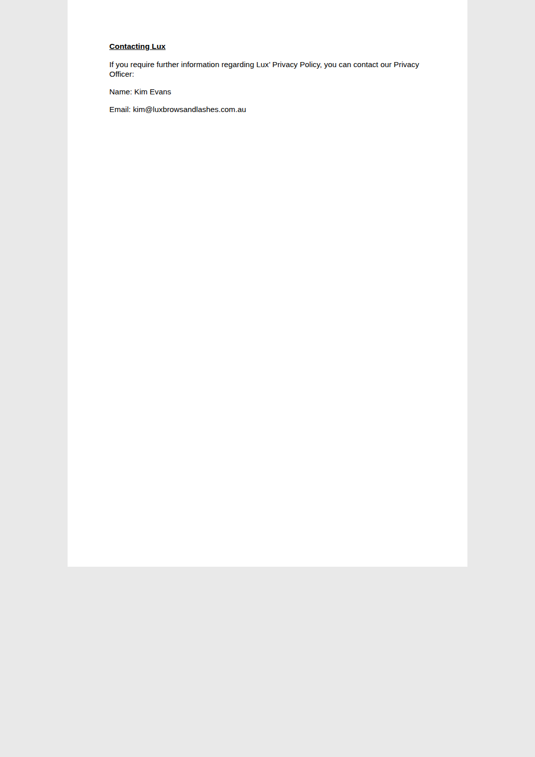Contacting Lux
If you require further information regarding Lux’ Privacy Policy, you can contact our Privacy Officer:
Name: Kim Evans
Email: kim@luxbrowsandlashes.com.au